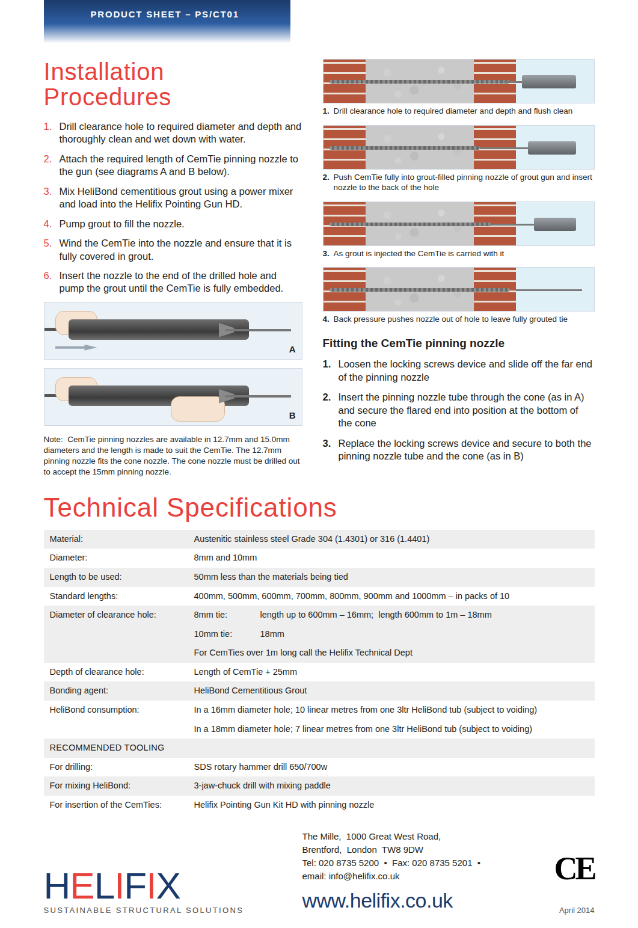Product Sheet – PS/CT01
Installation
Procedures
Drill clearance hole to required diameter and depth and thoroughly clean and wet down with water.
Attach the required length of CemTie pinning nozzle to the gun (see diagrams A and B below).
Mix HeliBond cementitious grout using a power mixer and load into the Helifix Pointing Gun HD.
Pump grout to fill the nozzle.
Wind the CemTie into the nozzle and ensure that it is fully covered in grout.
Insert the nozzle to the end of the drilled hole and pump the grout until the CemTie is fully embedded.
A
B
Note: CemTie pinning nozzles are available in 12.7mm and 15.0mm diameters and the length is made to suit the CemTie. The 12.7mm pinning nozzle fits the cone nozzle. The cone nozzle must be drilled out to accept the 15mm pinning nozzle.
1. Drill clearance hole to required diameter and depth and flush clean
2. Push CemTie fully into grout-filled pinning nozzle of grout gun and insert nozzle to the back of the hole
3. As grout is injected the CemTie is carried with it
4. Back pressure pushes nozzle out of hole to leave fully grouted tie
Fitting the CemTie pinning nozzle
Loosen the locking screws device and slide off the far end of the pinning nozzle
Insert the pinning nozzle tube through the cone (as in A) and secure the flared end into position at the bottom of the cone
Replace the locking screws device and secure to both the pinning nozzle tube and the cone (as in B)
Technical Specifications
| Material: | Austenitic stainless steel Grade 304 (1.4301) or 316 (1.4401) |
| Diameter: | 8mm and 10mm |
| Length to be used: | 50mm less than the materials being tied |
| Standard lengths: | 400mm, 500mm, 600mm, 700mm, 800mm, 900mm and 1000mm – in packs of 10 |
| Diameter of clearance hole: | 8mm tie: length up to 600mm – 16mm; length 600mm to 1m – 18mm |
| | 10mm tie: 18mm |
| | For CemTies over 1m long call the Helifix Technical Dept |
| Depth of clearance hole: | Length of CemTie + 25mm |
| Bonding agent: | HeliBond Cementitious Grout |
| HeliBond consumption: | In a 16mm diameter hole; 10 linear metres from one 3ltr HeliBond tub (subject to voiding) |
| | In a 18mm diameter hole; 7 linear metres from one 3ltr HeliBond tub (subject to voiding) |
| RECOMMENDED TOOLING |
| For drilling: | SDS rotary hammer drill 650/700w |
| For mixing HeliBond: | 3-jaw-chuck drill with mixing paddle |
| For insertion of the CemTies: | Helifix Pointing Gun Kit HD with pinning nozzle |
HELIFIX
Sustainable Structural Solutions
The Mille, 1000 Great West Road,
Brentford, London TW8 9DW
Tel: 020 8735 5200 • Fax: 020 8735 5201 • email: info@helifix.co.uk
www.helifix.co.uk
CE
April 2014